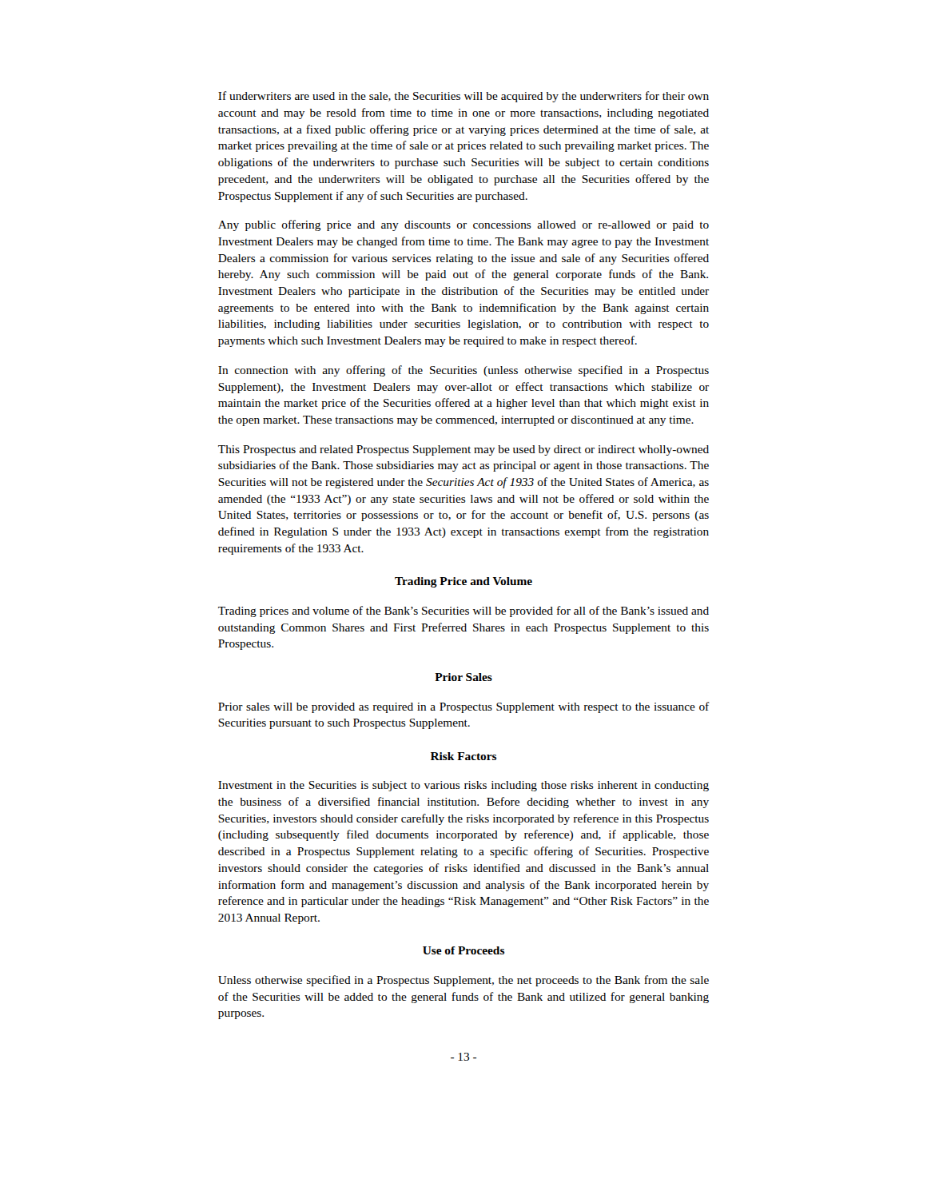If underwriters are used in the sale, the Securities will be acquired by the underwriters for their own account and may be resold from time to time in one or more transactions, including negotiated transactions, at a fixed public offering price or at varying prices determined at the time of sale, at market prices prevailing at the time of sale or at prices related to such prevailing market prices. The obligations of the underwriters to purchase such Securities will be subject to certain conditions precedent, and the underwriters will be obligated to purchase all the Securities offered by the Prospectus Supplement if any of such Securities are purchased.
Any public offering price and any discounts or concessions allowed or re-allowed or paid to Investment Dealers may be changed from time to time. The Bank may agree to pay the Investment Dealers a commission for various services relating to the issue and sale of any Securities offered hereby. Any such commission will be paid out of the general corporate funds of the Bank. Investment Dealers who participate in the distribution of the Securities may be entitled under agreements to be entered into with the Bank to indemnification by the Bank against certain liabilities, including liabilities under securities legislation, or to contribution with respect to payments which such Investment Dealers may be required to make in respect thereof.
In connection with any offering of the Securities (unless otherwise specified in a Prospectus Supplement), the Investment Dealers may over-allot or effect transactions which stabilize or maintain the market price of the Securities offered at a higher level than that which might exist in the open market. These transactions may be commenced, interrupted or discontinued at any time.
This Prospectus and related Prospectus Supplement may be used by direct or indirect wholly-owned subsidiaries of the Bank. Those subsidiaries may act as principal or agent in those transactions. The Securities will not be registered under the Securities Act of 1933 of the United States of America, as amended (the “1933 Act”) or any state securities laws and will not be offered or sold within the United States, territories or possessions or to, or for the account or benefit of, U.S. persons (as defined in Regulation S under the 1933 Act) except in transactions exempt from the registration requirements of the 1933 Act.
Trading Price and Volume
Trading prices and volume of the Bank’s Securities will be provided for all of the Bank’s issued and outstanding Common Shares and First Preferred Shares in each Prospectus Supplement to this Prospectus.
Prior Sales
Prior sales will be provided as required in a Prospectus Supplement with respect to the issuance of Securities pursuant to such Prospectus Supplement.
Risk Factors
Investment in the Securities is subject to various risks including those risks inherent in conducting the business of a diversified financial institution. Before deciding whether to invest in any Securities, investors should consider carefully the risks incorporated by reference in this Prospectus (including subsequently filed documents incorporated by reference) and, if applicable, those described in a Prospectus Supplement relating to a specific offering of Securities. Prospective investors should consider the categories of risks identified and discussed in the Bank’s annual information form and management’s discussion and analysis of the Bank incorporated herein by reference and in particular under the headings “Risk Management” and “Other Risk Factors” in the 2013 Annual Report.
Use of Proceeds
Unless otherwise specified in a Prospectus Supplement, the net proceeds to the Bank from the sale of the Securities will be added to the general funds of the Bank and utilized for general banking purposes.
- 13 -